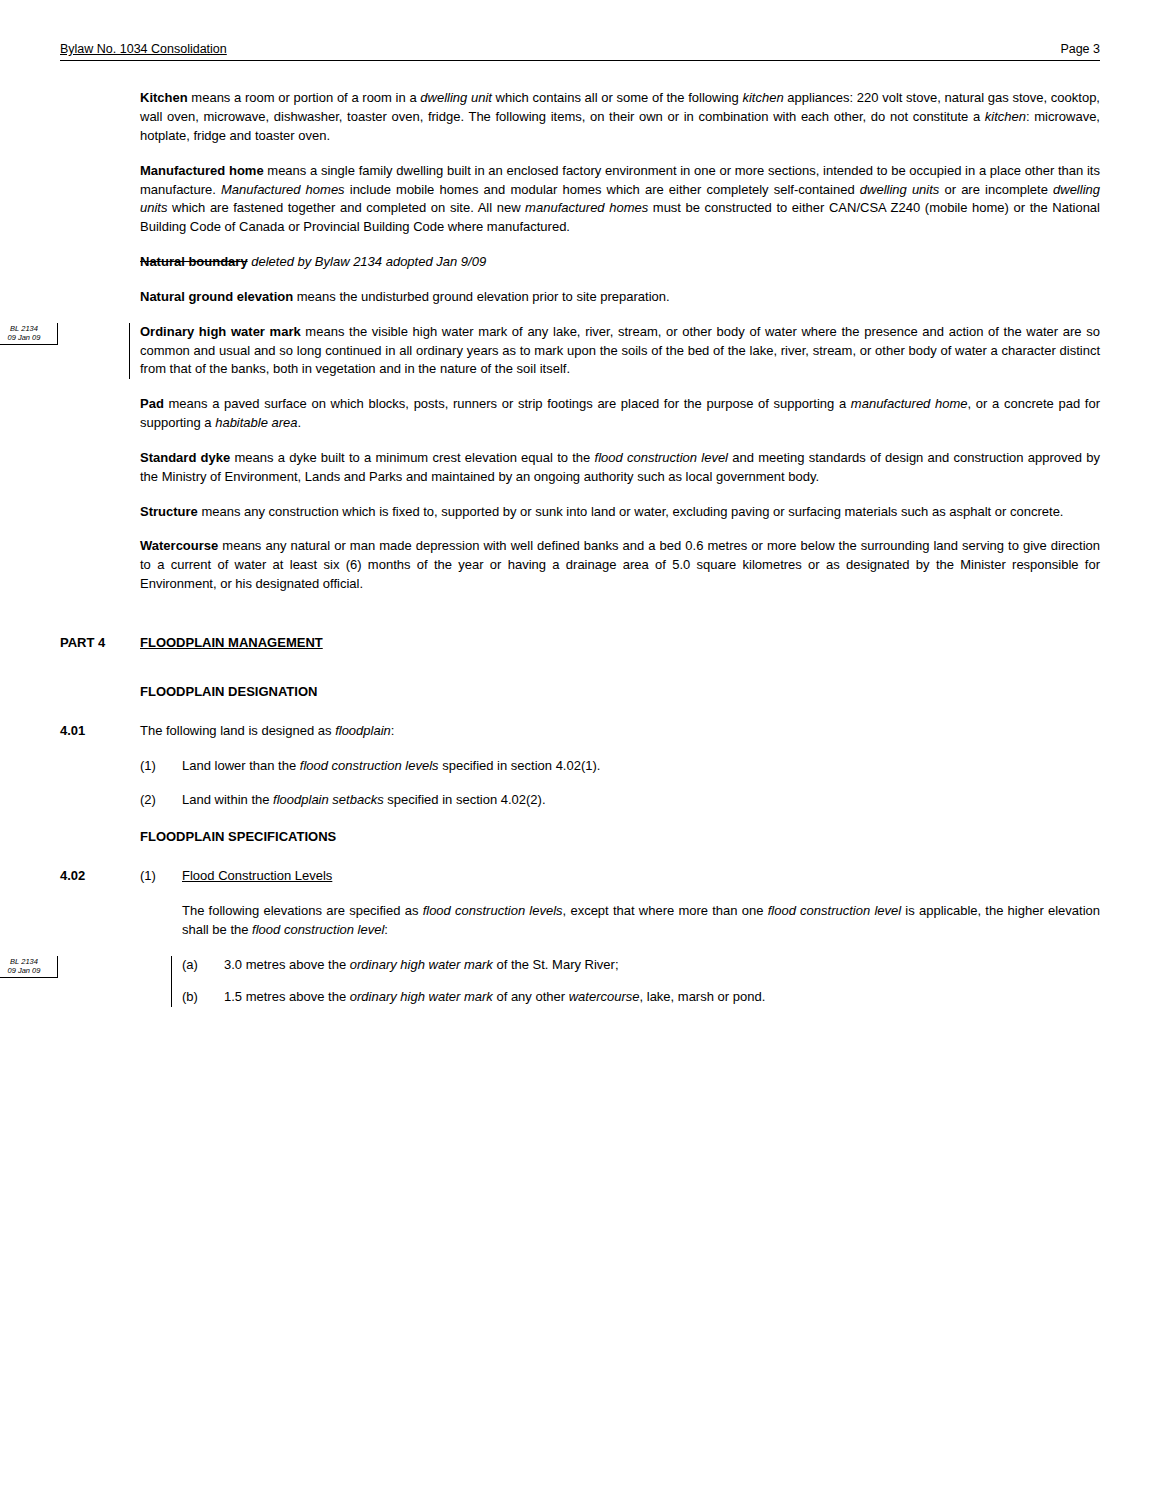Bylaw No. 1034 Consolidation Page 3
Kitchen means a room or portion of a room in a dwelling unit which contains all or some of the following kitchen appliances: 220 volt stove, natural gas stove, cooktop, wall oven, microwave, dishwasher, toaster oven, fridge. The following items, on their own or in combination with each other, do not constitute a kitchen: microwave, hotplate, fridge and toaster oven.
Manufactured home means a single family dwelling built in an enclosed factory environment in one or more sections, intended to be occupied in a place other than its manufacture. Manufactured homes include mobile homes and modular homes which are either completely self-contained dwelling units or are incomplete dwelling units which are fastened together and completed on site. All new manufactured homes must be constructed to either CAN/CSA Z240 (mobile home) or the National Building Code of Canada or Provincial Building Code where manufactured.
Natural boundary deleted by Bylaw 2134 adopted Jan 9/09
Natural ground elevation means the undisturbed ground elevation prior to site preparation.
BL 2134
09 Jan 09
Ordinary high water mark means the visible high water mark of any lake, river, stream, or other body of water where the presence and action of the water are so common and usual and so long continued in all ordinary years as to mark upon the soils of the bed of the lake, river, stream, or other body of water a character distinct from that of the banks, both in vegetation and in the nature of the soil itself.
Pad means a paved surface on which blocks, posts, runners or strip footings are placed for the purpose of supporting a manufactured home, or a concrete pad for supporting a habitable area.
Standard dyke means a dyke built to a minimum crest elevation equal to the flood construction level and meeting standards of design and construction approved by the Ministry of Environment, Lands and Parks and maintained by an ongoing authority such as local government body.
Structure means any construction which is fixed to, supported by or sunk into land or water, excluding paving or surfacing materials such as asphalt or concrete.
Watercourse means any natural or man made depression with well defined banks and a bed 0.6 metres or more below the surrounding land serving to give direction to a current of water at least six (6) months of the year or having a drainage area of 5.0 square kilometres or as designated by the Minister responsible for Environment, or his designated official.
PART 4 FLOODPLAIN MANAGEMENT
FLOODPLAIN DESIGNATION
4.01
The following land is designed as floodplain:
(1) Land lower than the flood construction levels specified in section 4.02(1).
(2) Land within the floodplain setbacks specified in section 4.02(2).
FLOODPLAIN SPECIFICATIONS
4.02
(1) Flood Construction Levels
The following elevations are specified as flood construction levels, except that where more than one flood construction level is applicable, the higher elevation shall be the flood construction level:
BL 2134
09 Jan 09
(a) 3.0 metres above the ordinary high water mark of the St. Mary River;
(b) 1.5 metres above the ordinary high water mark of any other watercourse, lake, marsh or pond.